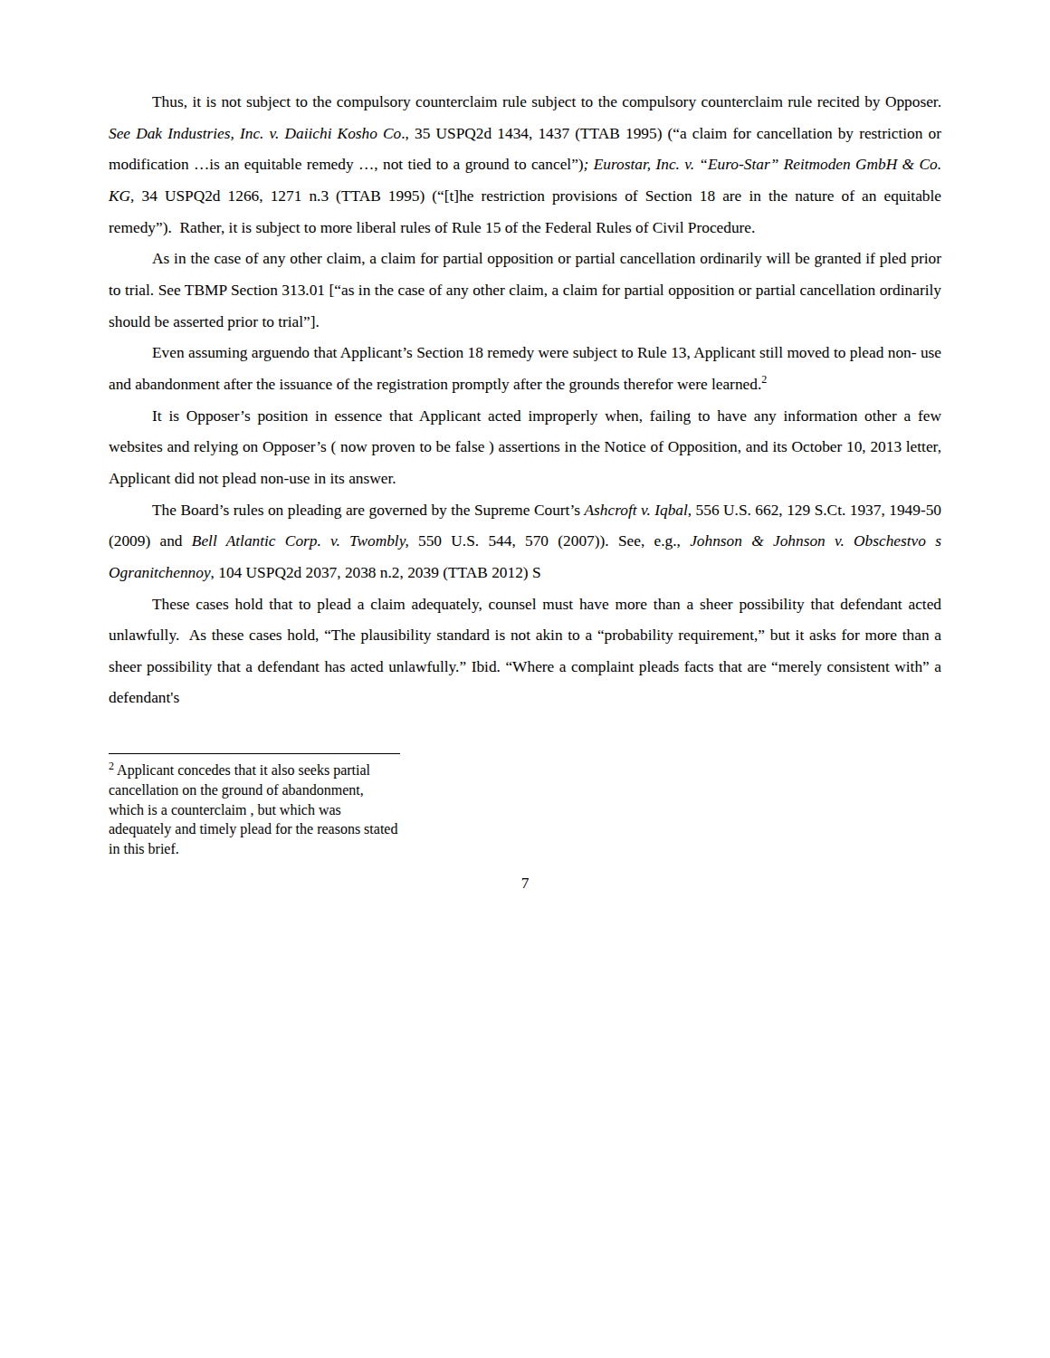Thus, it is not subject to the compulsory counterclaim rule subject to the compulsory counterclaim rule recited by Opposer. See Dak Industries, Inc. v. Daiichi Kosho Co., 35 USPQ2d 1434, 1437 (TTAB 1995) (“a claim for cancellation by restriction or modification …is an equitable remedy …, not tied to a ground to cancel”); Eurostar, Inc. v. “Euro-Star” Reitmoden GmbH & Co. KG, 34 USPQ2d 1266, 1271 n.3 (TTAB 1995) (“[t]he restriction provisions of Section 18 are in the nature of an equitable remedy”). Rather, it is subject to more liberal rules of Rule 15 of the Federal Rules of Civil Procedure.
As in the case of any other claim, a claim for partial opposition or partial cancellation ordinarily will be granted if pled prior to trial. See TBMP Section 313.01 [“as in the case of any other claim, a claim for partial opposition or partial cancellation ordinarily should be asserted prior to trial”].
Even assuming arguendo that Applicant’s Section 18 remedy were subject to Rule 13, Applicant still moved to plead non- use and abandonment after the issuance of the registration promptly after the grounds therefor were learned.2
It is Opposer’s position in essence that Applicant acted improperly when, failing to have any information other a few websites and relying on Opposer’s ( now proven to be false ) assertions in the Notice of Opposition, and its October 10, 2013 letter, Applicant did not plead non-use in its answer.
The Board’s rules on pleading are governed by the Supreme Court’s Ashcroft v. Iqbal, 556 U.S. 662, 129 S.Ct. 1937, 1949-50 (2009) and Bell Atlantic Corp. v. Twombly, 550 U.S. 544, 570 (2007)). See, e.g., Johnson & Johnson v. Obschestvo s Ogranitchennoy, 104 USPQ2d 2037, 2038 n.2, 2039 (TTAB 2012) S
These cases hold that to plead a claim adequately, counsel must have more than a sheer possibility that defendant acted unlawfully. As these cases hold, “The plausibility standard is not akin to a “probability requirement,” but it asks for more than a sheer possibility that a defendant has acted unlawfully.” Ibid. “Where a complaint pleads facts that are “merely consistent with” a defendant's
2 Applicant concedes that it also seeks partial cancellation on the ground of abandonment, which is a counterclaim , but which was adequately and timely plead for the reasons stated in this brief.
7